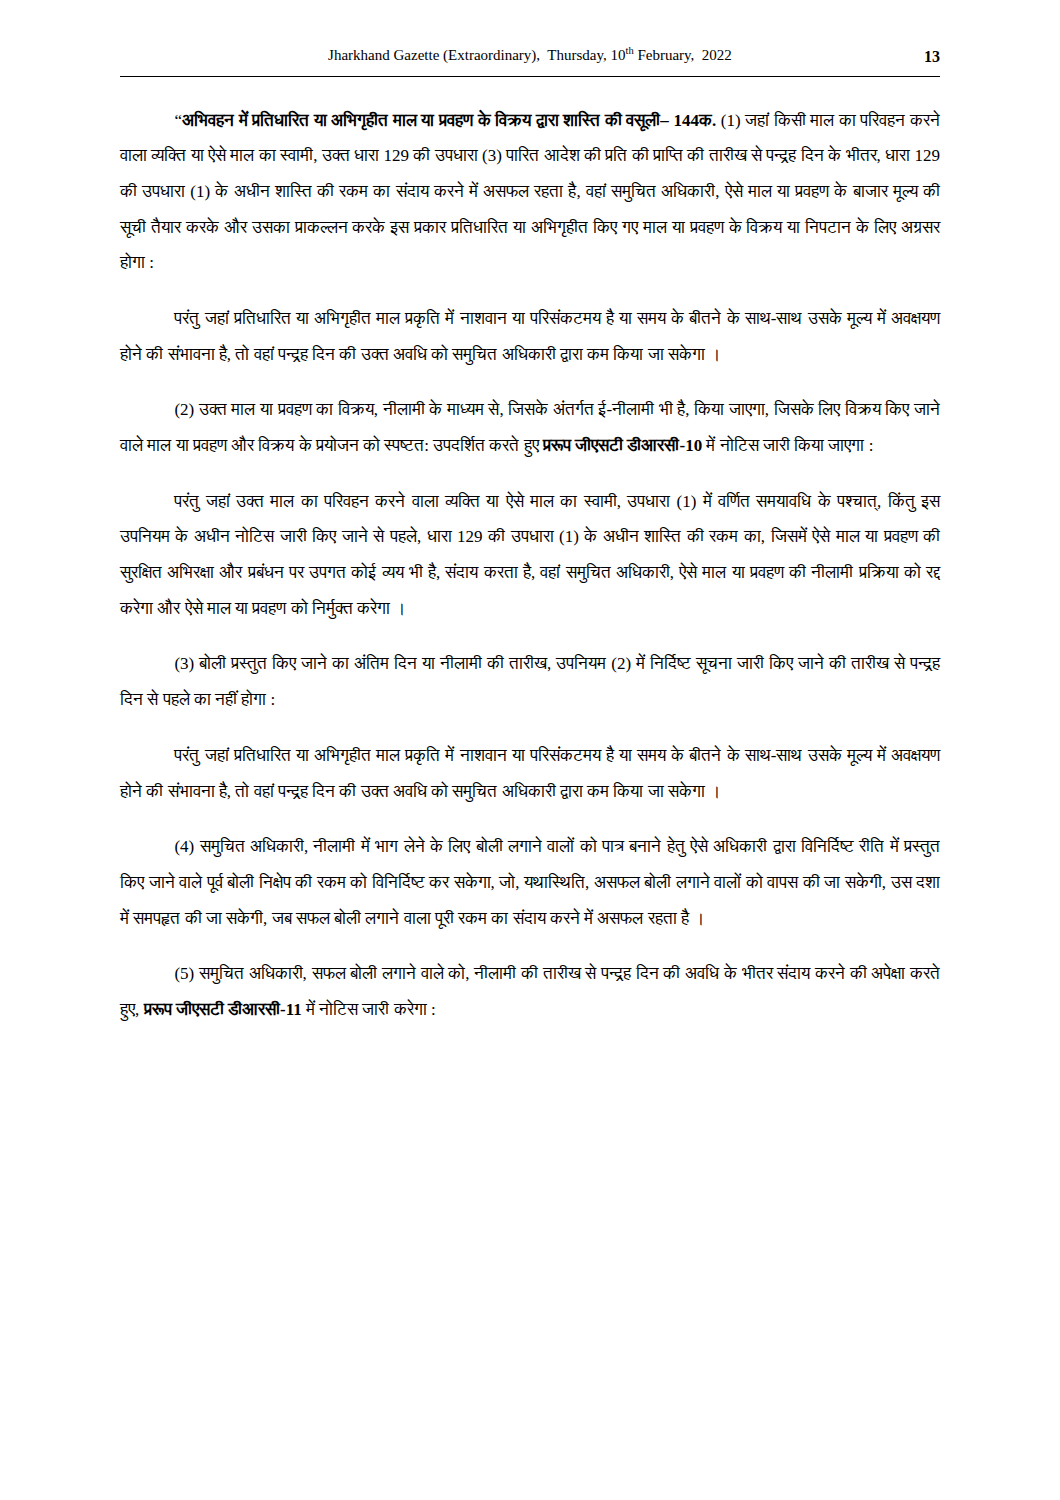Jharkhand Gazette (Extraordinary), Thursday, 10th February, 2022 13
“अभिवहन में प्रतिधारित या अभिगृहीत माल या प्रवहण के विक्रय द्वारा शास्ति की वसूली– 144क. (1) जहां किसी माल का परिवहन करने वाला व्यक्ति या ऐसे माल का स्वामी, उक्त धारा 129 की उपधारा (3) पारित आदेश की प्रति की प्राप्ति की तारीख से पन्द्रह दिन के भीतर, धारा 129 की उपधारा (1) के अधीन शास्ति की रकम का संदाय करने में असफल रहता है, वहां समुचित अधिकारी, ऐसे माल या प्रवहण के बाजार मूल्य की सूची तैयार करके और उसका प्राकल्लन करके इस प्रकार प्रतिधारित या अभिगृहीत किए गए माल या प्रवहण के विक्रय या निपटान के लिए अग्रसर होगा :
परंतु जहां प्रतिधारित या अभिगृहीत माल प्रकृति में नाशवान या परिसंकटमय है या समय के बीतने के साथ-साथ उसके मूल्य में अवक्षयण होने की संभावना है, तो वहां पन्द्रह दिन की उक्त अवधि को समुचित अधिकारी द्वारा कम किया जा सकेगा ।
(2) उक्त माल या प्रवहण का विक्रय, नीलामी के माध्यम से, जिसके अंतर्गत ई-नीलामी भी है, किया जाएगा, जिसके लिए विक्रय किए जाने वाले माल या प्रवहण और विक्रय के प्रयोजन को स्पष्टत: उपदर्शित करते हुए प्ररूप जीएसटी डीआरसी-10 में नोटिस जारी किया जाएगा :
परंतु जहां उक्त माल का परिवहन करने वाला व्यक्ति या ऐसे माल का स्वामी, उपधारा (1) में वर्णित समयावधि के पश्चात्, किंतु इस उपनियम के अधीन नोटिस जारी किए जाने से पहले, धारा 129 की उपधारा (1) के अधीन शास्ति की रकम का, जिसमें ऐसे माल या प्रवहण की सुरक्षित अभिरक्षा और प्रबंधन पर उपगत कोई व्यय भी है, संदाय करता है, वहां समुचित अधिकारी, ऐसे माल या प्रवहण की नीलामी प्रक्रिया को रद्द करेगा और ऐसे माल या प्रवहण को निर्मुक्त करेगा ।
(3) बोली प्रस्तुत किए जाने का अंतिम दिन या नीलामी की तारीख, उपनियम (2) में निर्दिष्ट सूचना जारी किए जाने की तारीख से पन्द्रह दिन से पहले का नहीं होगा :
परंतु जहां प्रतिधारित या अभिगृहीत माल प्रकृति में नाशवान या परिसंकटमय है या समय के बीतने के साथ-साथ उसके मूल्य में अवक्षयण होने की संभावना है, तो वहां पन्द्रह दिन की उक्त अवधि को समुचित अधिकारी द्वारा कम किया जा सकेगा ।
(4) समुचित अधिकारी, नीलामी में भाग लेने के लिए बोली लगाने वालों को पात्र बनाने हेतु ऐसे अधिकारी द्वारा विनिर्दिष्ट रीति में प्रस्तुत किए जाने वाले पूर्व बोली निक्षेप की रकम को विनिर्दिष्ट कर सकेगा, जो, यथास्थिति, असफल बोली लगाने वालों को वापस की जा सकेगी, उस दशा में समपहृत की जा सकेगी, जब सफल बोली लगाने वाला पूरी रकम का संदाय करने में असफल रहता है ।
(5) समुचित अधिकारी, सफल बोली लगाने वाले को, नीलामी की तारीख से पन्द्रह दिन की अवधि के भीतर संदाय करने की अपेक्षा करते हुए, प्ररूप जीएसटी डीआरसी-11 में नोटिस जारी करेगा :